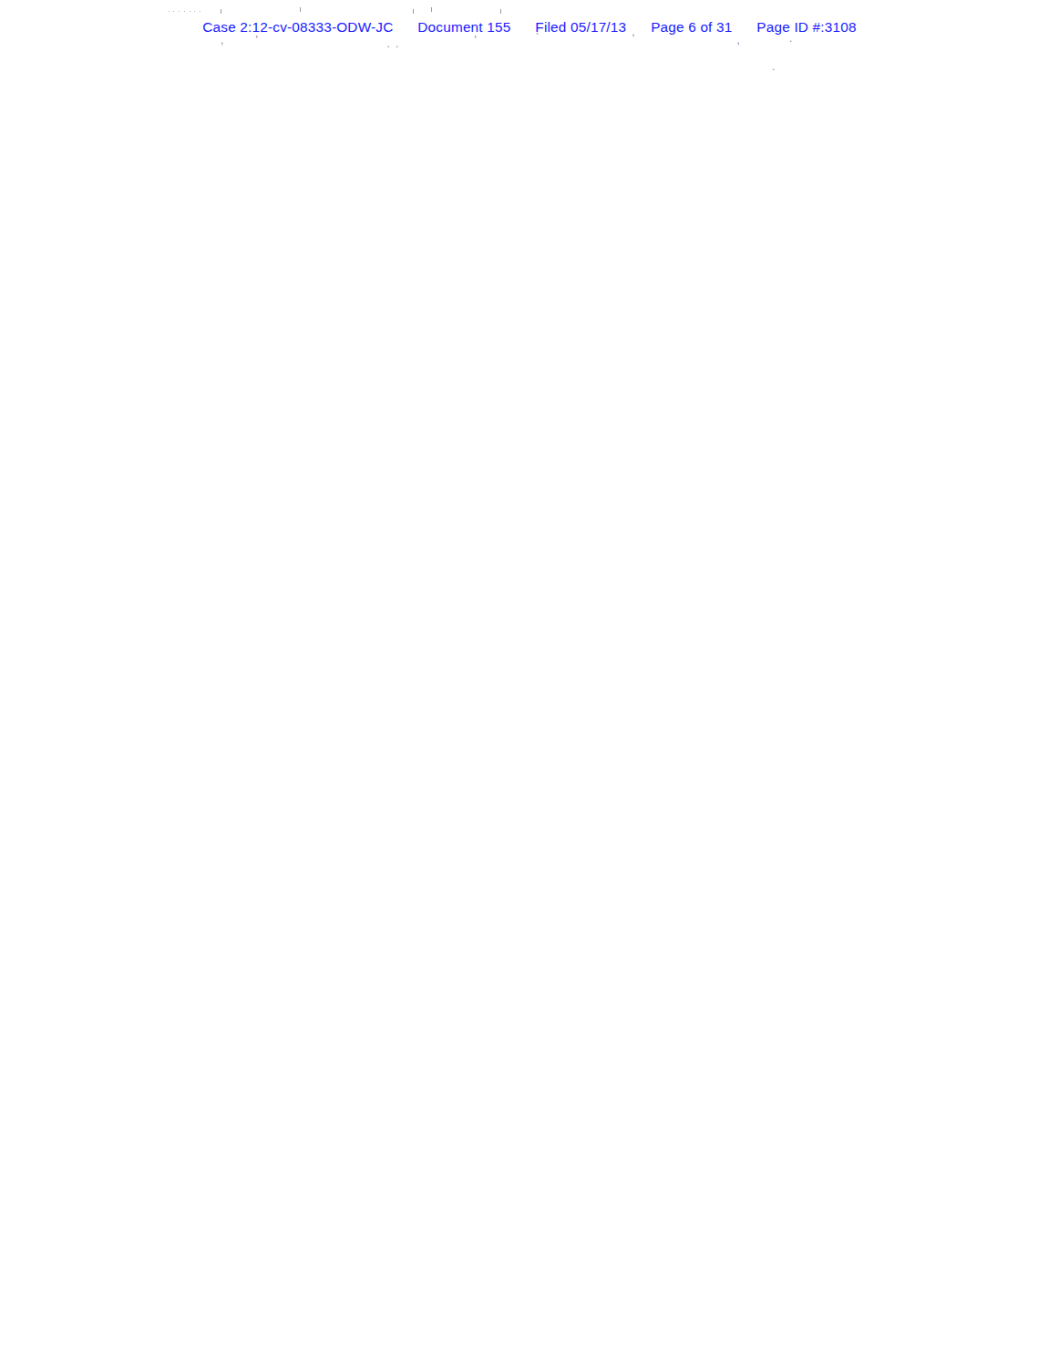Case 2:12-cv-08333-ODW-JC Document 155 Filed 05/17/13 Page 6 of 31 Page ID #:3108
,
'
.
.
'
`
,
.
,
.